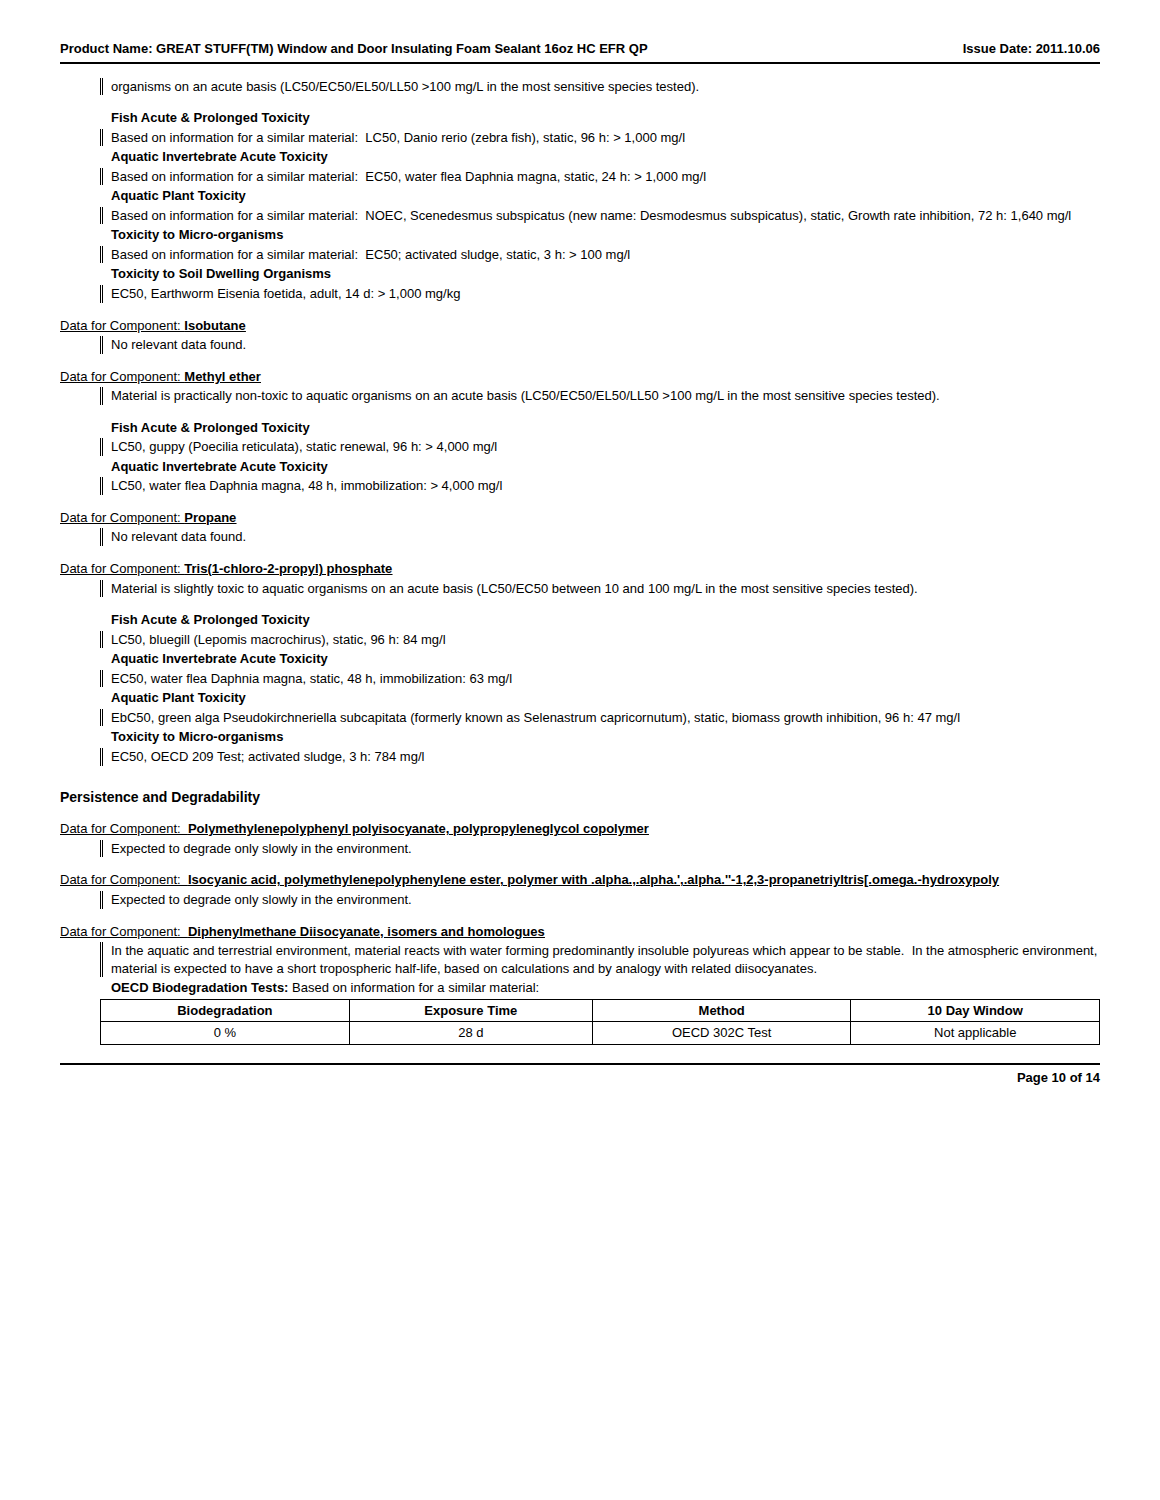Product Name: GREAT STUFF(TM) Window and Door Insulating Foam Sealant 16oz HC EFR QP
Issue Date: 2011.10.06
organisms on an acute basis (LC50/EC50/EL50/LL50 >100 mg/L in the most sensitive species tested).
Fish Acute & Prolonged Toxicity
Based on information for a similar material: LC50, Danio rerio (zebra fish), static, 96 h: > 1,000 mg/l
Aquatic Invertebrate Acute Toxicity
Based on information for a similar material: EC50, water flea Daphnia magna, static, 24 h: > 1,000 mg/l
Aquatic Plant Toxicity
Based on information for a similar material: NOEC, Scenedesmus subspicatus (new name: Desmodesmus subspicatus), static, Growth rate inhibition, 72 h: 1,640 mg/l
Toxicity to Micro-organisms
Based on information for a similar material: EC50; activated sludge, static, 3 h: > 100 mg/l
Toxicity to Soil Dwelling Organisms
EC50, Earthworm Eisenia foetida, adult, 14 d: > 1,000 mg/kg
Data for Component: Isobutane
No relevant data found.
Data for Component: Methyl ether
Material is practically non-toxic to aquatic organisms on an acute basis (LC50/EC50/EL50/LL50 >100 mg/L in the most sensitive species tested).
Fish Acute & Prolonged Toxicity
LC50, guppy (Poecilia reticulata), static renewal, 96 h: > 4,000 mg/l
Aquatic Invertebrate Acute Toxicity
LC50, water flea Daphnia magna, 48 h, immobilization: > 4,000 mg/l
Data for Component: Propane
No relevant data found.
Data for Component: Tris(1-chloro-2-propyl) phosphate
Material is slightly toxic to aquatic organisms on an acute basis (LC50/EC50 between 10 and 100 mg/L in the most sensitive species tested).
Fish Acute & Prolonged Toxicity
LC50, bluegill (Lepomis macrochirus), static, 96 h: 84 mg/l
Aquatic Invertebrate Acute Toxicity
EC50, water flea Daphnia magna, static, 48 h, immobilization: 63 mg/l
Aquatic Plant Toxicity
EbC50, green alga Pseudokirchneriella subcapitata (formerly known as Selenastrum capricornutum), static, biomass growth inhibition, 96 h: 47 mg/l
Toxicity to Micro-organisms
EC50, OECD 209 Test; activated sludge, 3 h: 784 mg/l
Persistence and Degradability
Data for Component: Polymethylenepolyphenyl polyisocyanate, polypropyleneglycol copolymer
Expected to degrade only slowly in the environment.
Data for Component: Isocyanic acid, polymethylenepolyphenylene ester, polymer with .alpha.,.alpha.',.alpha.''-1,2,3-propanetriyltris[.omega.-hydroxypoly
Expected to degrade only slowly in the environment.
Data for Component: Diphenylmethane Diisocyanate, isomers and homologues
In the aquatic and terrestrial environment, material reacts with water forming predominantly insoluble polyureas which appear to be stable. In the atmospheric environment, material is expected to have a short tropospheric half-life, based on calculations and by analogy with related diisocyanates.
OECD Biodegradation Tests: Based on information for a similar material:
| Biodegradation | Exposure Time | Method | 10 Day Window |
| --- | --- | --- | --- |
| 0 % | 28 d | OECD 302C Test | Not applicable |
Page 10 of 14